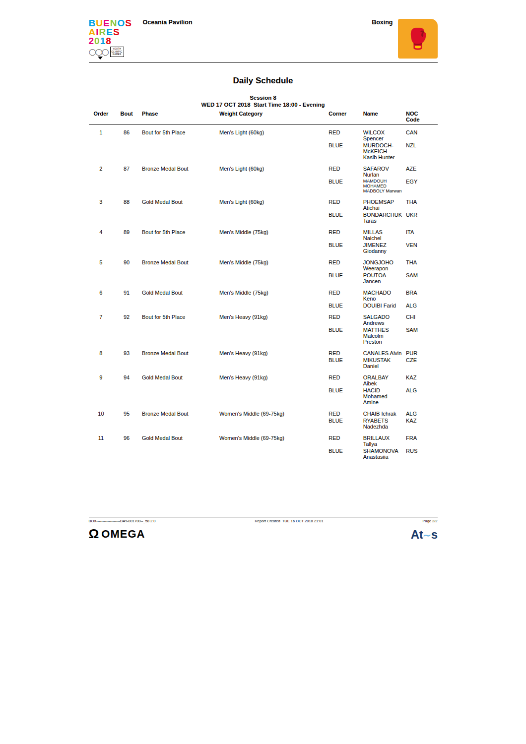BUENOS
AIRES
2018
◯◯◯
YOUTH
OLYMPIC
GAMES
Oceania Pavilion
Boxing
🥊
Daily Schedule
Session 8
WED 17 OCT 2018 Start Time 18:00 - Evening
| Order | Bout | Phase | Weight Category | Corner | Name | NOC Code |
| --- | --- | --- | --- | --- | --- | --- |
| 1 | 86 | Bout for 5th Place | Men's Light (60kg) | RED | WILCOX Spencer | CAN |
| | | | | BLUE | MURDOCH-McKEICH Kasib Hunter | NZL |
| 2 | 87 | Bronze Medal Bout | Men's Light (60kg) | RED | SAFAROV Nurlan | AZE |
| | | | | BLUE | MAMDOUH MOHAMED MADBOLY Marwan | EGY |
| 3 | 88 | Gold Medal Bout | Men's Light (60kg) | RED | PHOEMSAP Atichai | THA |
| | | | | BLUE | BONDARCHUK Taras | UKR |
| 4 | 89 | Bout for 5th Place | Men's Middle (75kg) | RED | MILLAS Naichel | ITA |
| | | | | BLUE | JIMENEZ Giodanny | VEN |
| 5 | 90 | Bronze Medal Bout | Men's Middle (75kg) | RED | JONGJOHO Weerapon | THA |
| | | | | BLUE | POUTOA Jancen | SAM |
| 6 | 91 | Gold Medal Bout | Men's Middle (75kg) | RED | MACHADO Keno | BRA |
| | | | | BLUE | DOUIBI Farid | ALG |
| 7 | 92 | Bout for 5th Place | Men's Heavy (91kg) | RED | SALGADO Andrews | CHI |
| | | | | BLUE | MATTHES Malcolm Preston | SAM |
| 8 | 93 | Bronze Medal Bout | Men's Heavy (91kg) | RED | CANALES Alvin | PUR |
| | | | | BLUE | MIKUSTAK Daniel | CZE |
| 9 | 94 | Gold Medal Bout | Men's Heavy (91kg) | RED | ORALBAY Aibek | KAZ |
| | | | | BLUE | HACID Mohamed Amine | ALG |
| 10 | 95 | Bronze Medal Bout | Women's Middle (69-75kg) | RED | CHAIB Ichrak | ALG |
| | | | | BLUE | RYABETS Nadezhda | KAZ |
| 11 | 96 | Gold Medal Bout | Women's Middle (69-75kg) | RED | BRILLAUX Tallya | FRA |
| | | | | BLUE | SHAMONOVA Anastasiia | RUS |
BOX-------------------DAY-001700--_58 2.0
Report Created TUE 16 OCT 2018 21:01
Page 2/2
Ω OMEGA
At∼s